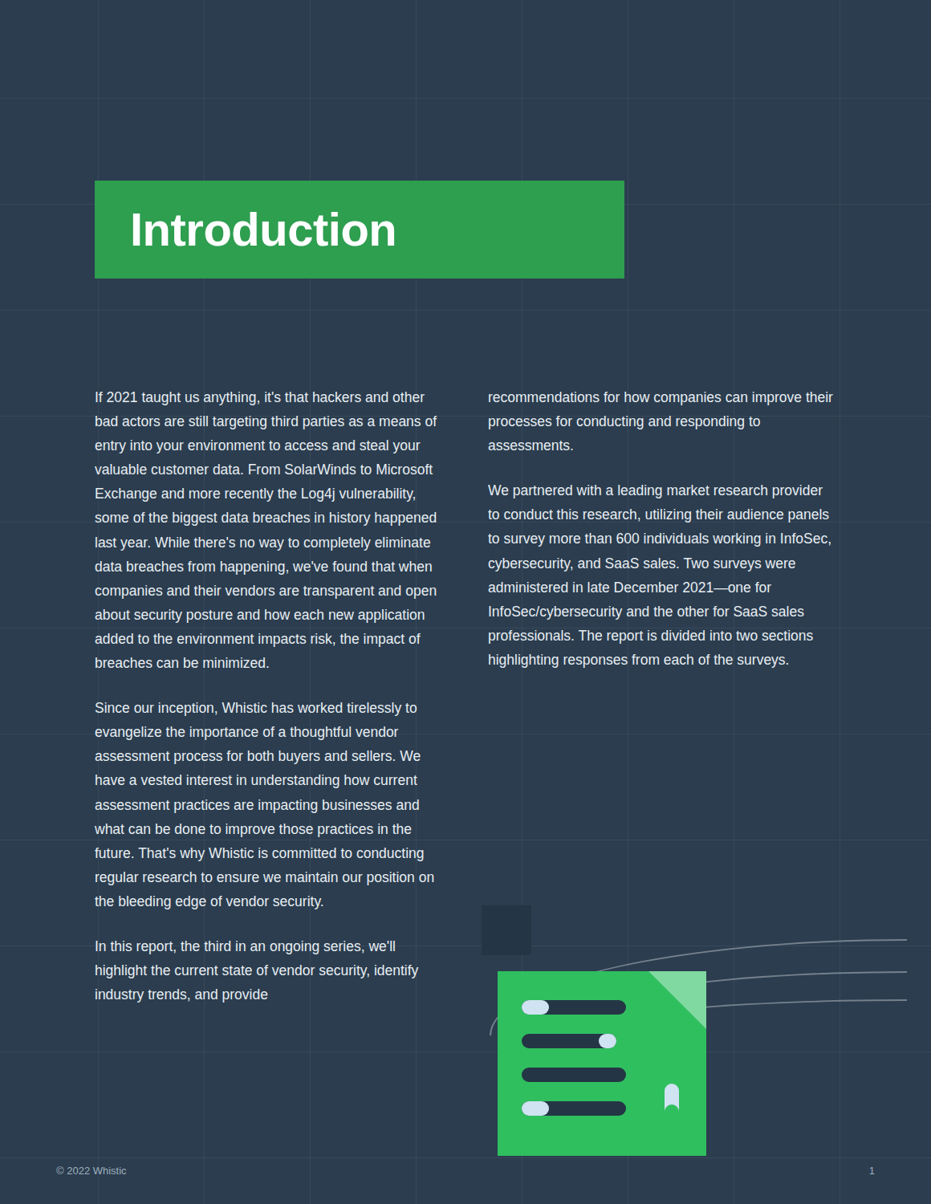Introduction
If 2021 taught us anything, it's that hackers and other bad actors are still targeting third parties as a means of entry into your environment to access and steal your valuable customer data. From SolarWinds to Microsoft Exchange and more recently the Log4j vulnerability, some of the biggest data breaches in history happened last year. While there's no way to completely eliminate data breaches from happening, we've found that when companies and their vendors are transparent and open about security posture and how each new application added to the environment impacts risk, the impact of breaches can be minimized.
Since our inception, Whistic has worked tirelessly to evangelize the importance of a thoughtful vendor assessment process for both buyers and sellers. We have a vested interest in understanding how current assessment practices are impacting businesses and what can be done to improve those practices in the future. That's why Whistic is committed to conducting regular research to ensure we maintain our position on the bleeding edge of vendor security.
In this report, the third in an ongoing series, we'll highlight the current state of vendor security, identify industry trends, and provide
recommendations for how companies can improve their processes for conducting and responding to assessments.
We partnered with a leading market research provider to conduct this research, utilizing their audience panels to survey more than 600 individuals working in InfoSec, cybersecurity, and SaaS sales. Two surveys were administered in late December 2021—one for InfoSec/cybersecurity and the other for SaaS sales professionals. The report is divided into two sections highlighting responses from each of the surveys.
© 2022 Whistic 1